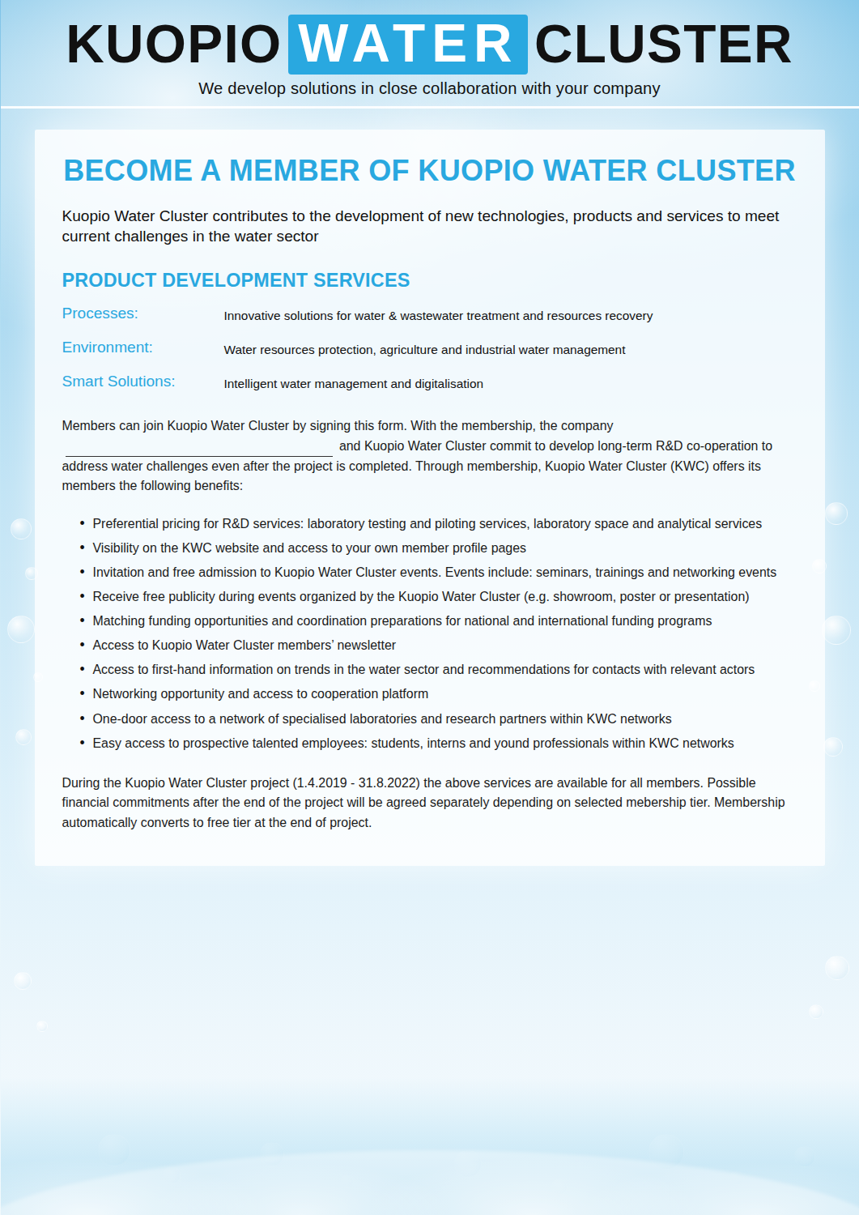KUOPIO WATER CLUSTER
We develop solutions in close collaboration with your company
BECOME A MEMBER OF KUOPIO WATER CLUSTER
Kuopio Water Cluster contributes to the development of new technologies, products and services to meet current challenges in the water sector
PRODUCT DEVELOPMENT SERVICES
Processes:
Innovative solutions for water & wastewater treatment and resources recovery
Environment:
Water resources protection, agriculture and industrial water management
Smart Solutions:
Intelligent water management and digitalisation
Members can join Kuopio Water Cluster by signing this form. With the membership, the company and Kuopio Water Cluster commit to develop long-term R&D co-operation to address water challenges even after the project is completed. Through membership, Kuopio Water Cluster (KWC) offers its members the following benefits:
Preferential pricing for R&D services: laboratory testing and piloting services, laboratory space and analytical services
Visibility on the KWC website and access to your own member profile pages
Invitation and free admission to Kuopio Water Cluster events. Events include: seminars, trainings and networking events
Receive free publicity during events organized by the Kuopio Water Cluster (e.g. showroom, poster or presentation)
Matching funding opportunities and coordination preparations for national and international funding programs
Access to Kuopio Water Cluster members’ newsletter
Access to first-hand information on trends in the water sector and recommendations for contacts with relevant actors
Networking opportunity and access to cooperation platform
One-door access to a network of specialised laboratories and research partners within KWC networks
Easy access to prospective talented employees: students, interns and yound professionals within KWC networks
During the Kuopio Water Cluster project (1.4.2019 - 31.8.2022) the above services are available for all members. Possible financial commitments after the end of the project will be agreed separately depending on selected mebership tier. Membership automatically converts to free tier at the end of project.